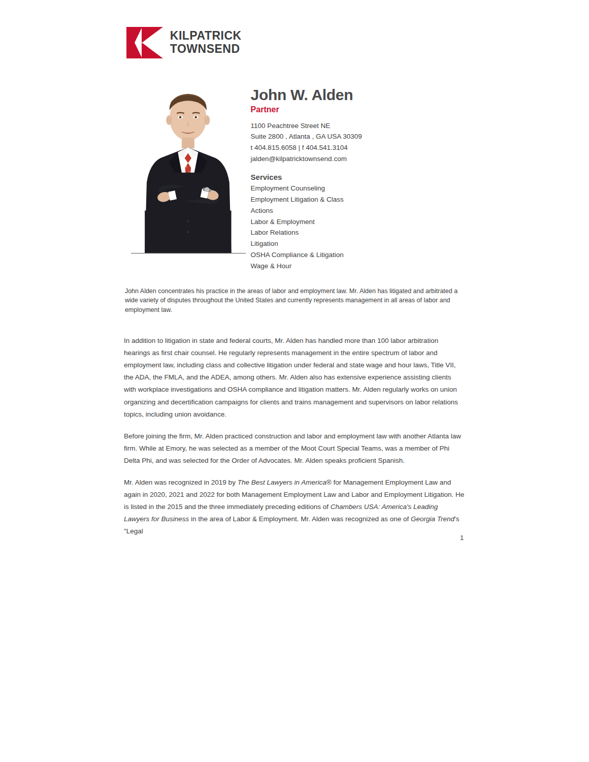KILPATRICK
TOWNSEND
John W. Alden
Partner
1100 Peachtree Street NE
Suite 2800 , Atlanta , GA USA 30309
t 404.815.6058 | f 404.541.3104
jalden@kilpatricktownsend.com
Services
Employment Counseling
Employment Litigation & Class
Actions
Labor & Employment
Labor Relations
Litigation
OSHA Compliance & Litigation
Wage & Hour
John Alden concentrates his practice in the areas of labor and employment law. Mr. Alden has litigated and arbitrated a wide variety of disputes throughout the United States and currently represents management in all areas of labor and employment law.
In addition to litigation in state and federal courts, Mr. Alden has handled more than 100 labor arbitration hearings as first chair counsel. He regularly represents management in the entire spectrum of labor and employment law, including class and collective litigation under federal and state wage and hour laws, Title VII, the ADA, the FMLA, and the ADEA, among others. Mr. Alden also has extensive experience assisting clients with workplace investigations and OSHA compliance and litigation matters. Mr. Alden regularly works on union organizing and decertification campaigns for clients and trains management and supervisors on labor relations topics, including union avoidance.
Before joining the firm, Mr. Alden practiced construction and labor and employment law with another Atlanta law firm. While at Emory, he was selected as a member of the Moot Court Special Teams, was a member of Phi Delta Phi, and was selected for the Order of Advocates. Mr. Alden speaks proficient Spanish.
Mr. Alden was recognized in 2019 by The Best Lawyers in America® for Management Employment Law and again in 2020, 2021 and 2022 for both Management Employment Law and Labor and Employment Litigation. He is listed in the 2015 and the three immediately preceding editions of Chambers USA: America's Leading Lawyers for Business in the area of Labor & Employment. Mr. Alden was recognized as one of Georgia Trend's "Legal
1